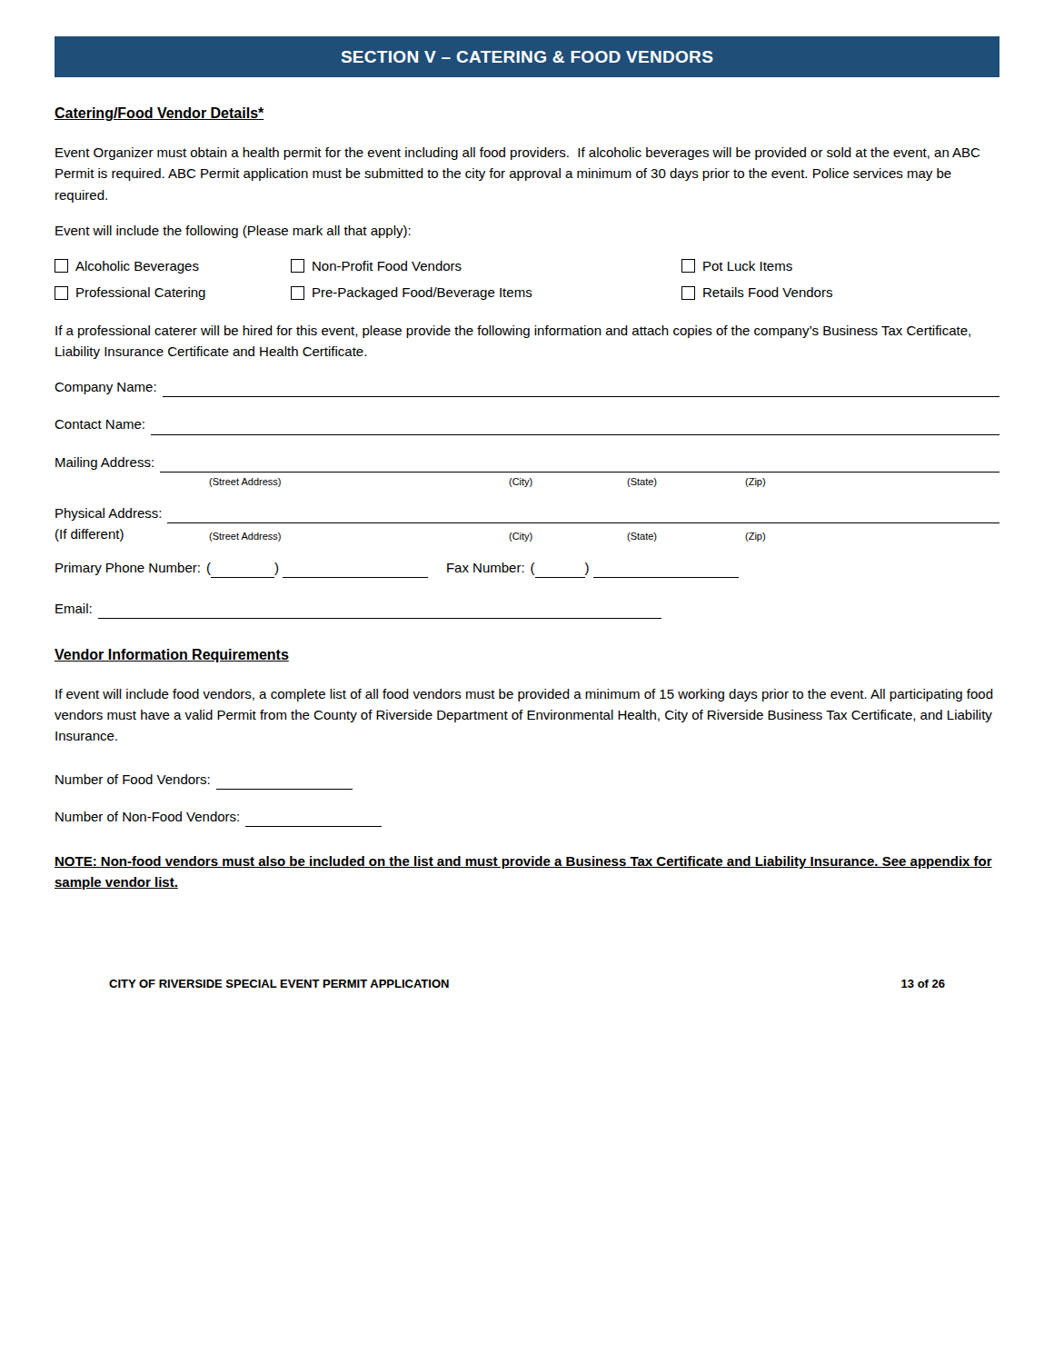SECTION V – CATERING & FOOD VENDORS
Catering/Food Vendor Details*
Event Organizer must obtain a health permit for the event including all food providers. If alcoholic beverages will be provided or sold at the event, an ABC Permit is required. ABC Permit application must be submitted to the city for approval a minimum of 30 days prior to the event. Police services may be required.
Event will include the following (Please mark all that apply):
Alcoholic Beverages
Non-Profit Food Vendors
Pot Luck Items
Professional Catering
Pre-Packaged Food/Beverage Items
Retails Food Vendors
If a professional caterer will be hired for this event, please provide the following information and attach copies of the company’s Business Tax Certificate, Liability Insurance Certificate and Health Certificate.
Company Name:
Contact Name:
Mailing Address:
(Street Address) (City) (State) (Zip)
Physical Address:
(If different)
(Street Address) (City) (State) (Zip)
Primary Phone Number: ( ) Fax Number: ( )
Email:
Vendor Information Requirements
If event will include food vendors, a complete list of all food vendors must be provided a minimum of 15 working days prior to the event. All participating food vendors must have a valid Permit from the County of Riverside Department of Environmental Health, City of Riverside Business Tax Certificate, and Liability Insurance.
Number of Food Vendors:
Number of Non-Food Vendors:
NOTE: Non-food vendors must also be included on the list and must provide a Business Tax Certificate and Liability Insurance. See appendix for sample vendor list.
CITY OF RIVERSIDE SPECIAL EVENT PERMIT APPLICATION 13 of 26